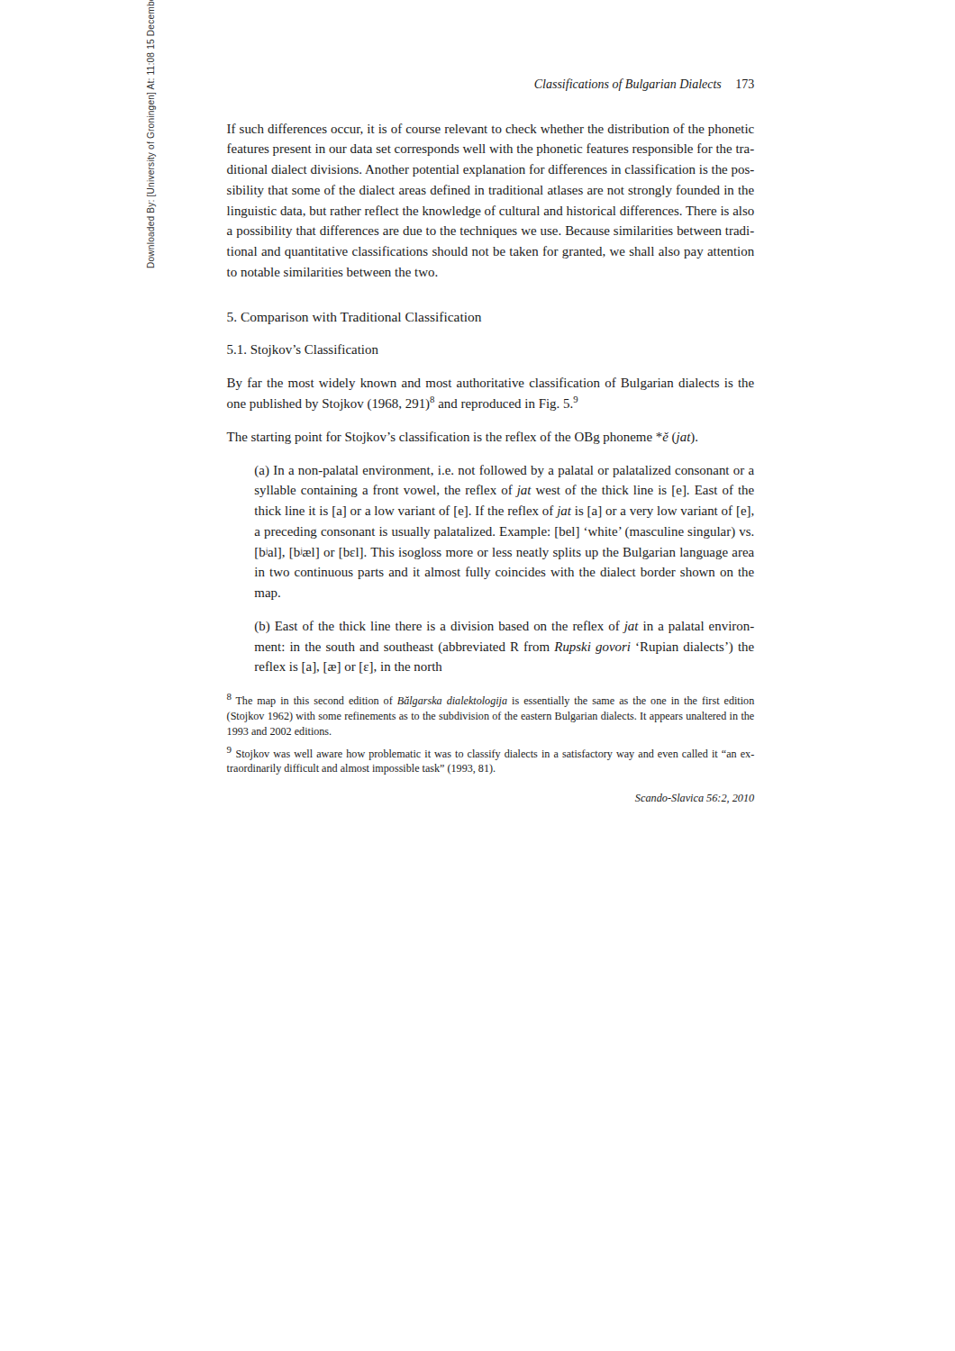Downloaded By: [University of Groningen] At: 11:08 15 December 2010
Classifications of Bulgarian Dialects 173
If such differences occur, it is of course relevant to check whether the distribution of the phonetic features present in our data set corresponds well with the phonetic features responsible for the traditional dialect divisions. Another potential explanation for differences in classification is the possibility that some of the dialect areas defined in traditional atlases are not strongly founded in the linguistic data, but rather reflect the knowledge of cultural and historical differences. There is also a possibility that differences are due to the techniques we use. Because similarities between traditional and quantitative classifications should not be taken for granted, we shall also pay attention to notable similarities between the two.
5. Comparison with Traditional Classification
5.1. Stojkov’s Classification
By far the most widely known and most authoritative classification of Bulgarian dialects is the one published by Stojkov (1968, 291)8 and reproduced in Fig. 5.9
The starting point for Stojkov’s classification is the reflex of the OBg phoneme *ě (jat).
(a) In a non-palatal environment, i.e. not followed by a palatal or palatalized consonant or a syllable containing a front vowel, the reflex of jat west of the thick line is [e]. East of the thick line it is [a] or a low variant of [e]. If the reflex of jat is [a] or a very low variant of [e], a preceding consonant is usually palatalized. Example: [bel] ‘white’ (masculine singular) vs. [bʲal], [bʲæl] or [bɛl]. This isogloss more or less neatly splits up the Bulgarian language area in two continuous parts and it almost fully coincides with the dialect border shown on the map.
(b) East of the thick line there is a division based on the reflex of jat in a palatal environment: in the south and southeast (abbreviated R from Rupski govori ‘Rupian dialects’) the reflex is [a], [æ] or [ɛ], in the north
8 The map in this second edition of Bălgarska dialektologija is essentially the same as the one in the first edition (Stojkov 1962) with some refinements as to the subdivision of the eastern Bulgarian dialects. It appears unaltered in the 1993 and 2002 editions.
9 Stojkov was well aware how problematic it was to classify dialects in a satisfactory way and even called it “an extraordinarily difficult and almost impossible task” (1993, 81).
Scando-Slavica 56:2, 2010